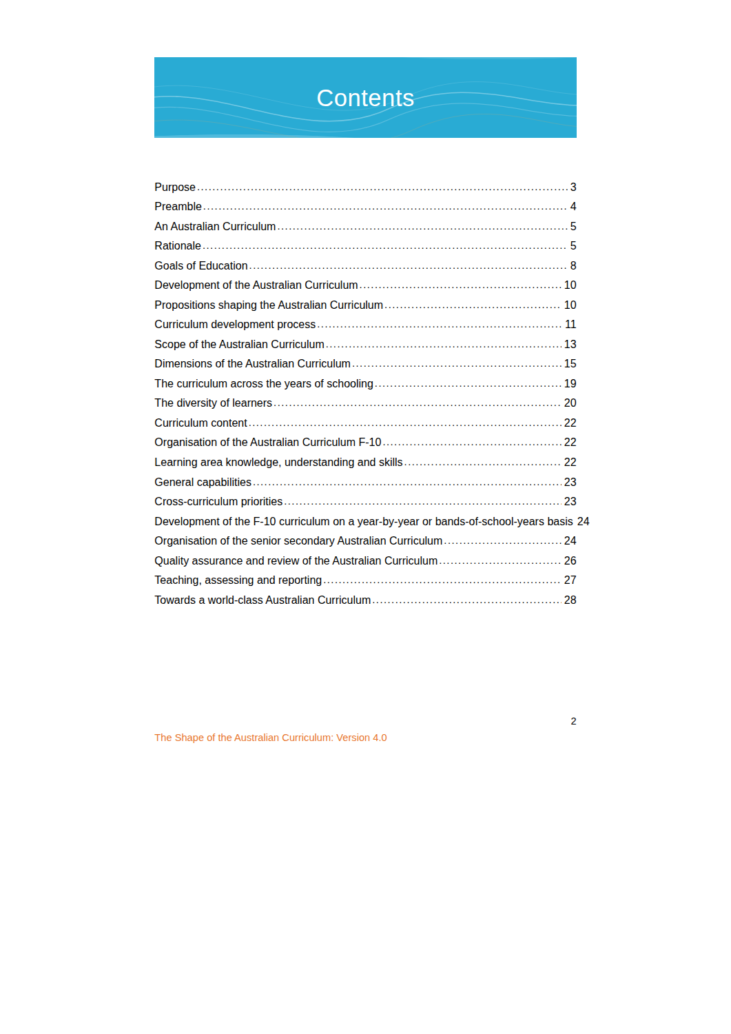Contents
Purpose ........................................................................................................................... 3
Preamble ......................................................................................................................... 4
An Australian Curriculum ..................................................................................................... 5
Rationale ....................................................................................................................... 5
Goals of Education ......................................................................................................... 8
Development of the Australian Curriculum ......................................................................... 10
Propositions shaping the Australian Curriculum ............................................................. 10
Curriculum development process ................................................................................... 11
Scope of the Australian Curriculum .................................................................................... 13
Dimensions of the Australian Curriculum ........................................................................... 15
The curriculum across the years of schooling .................................................................. 19
The diversity of learners .................................................................................................. 20
Curriculum content ......................................................................................................... 22
Organisation of the Australian Curriculum F-10 ............................................................. 22
Learning area knowledge, understanding and skills .................................................... 22
General capabilities .................................................................................................... 23
Cross-curriculum priorities .......................................................................................... 23
Development of the F-10 curriculum on a year-by-year or bands-of-school-years basis ... 24
Organisation of the senior secondary Australian Curriculum ........................................... 24
Quality assurance and review of the Australian Curriculum ................................................ 26
Teaching, assessing and reporting ..................................................................................... 27
Towards a world-class Australian Curriculum ...................................................................... 28
2
The Shape of the Australian Curriculum: Version 4.0